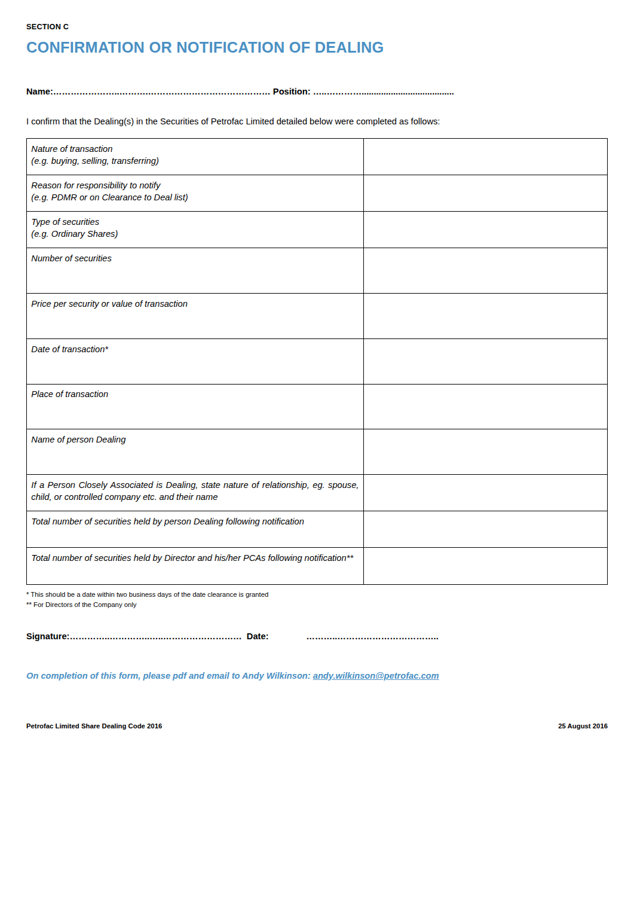SECTION C
CONFIRMATION OR NOTIFICATION OF DEALING
Name:…………………..……….…………………………………… Position: …..…………......................................
I confirm that the Dealing(s) in the Securities of Petrofac Limited detailed below were completed as follows:
| Nature of transaction (e.g. buying, selling, transferring) | |
| Reason for responsibility to notify (e.g. PDMR or on Clearance to Deal list) | |
| Type of securities (e.g. Ordinary Shares) | |
| Number of securities | |
| Price per security or value of transaction | |
| Date of transaction* | |
| Place of transaction | |
| Name of person Dealing | |
| If a Person Closely Associated is Dealing, state nature of relationship, eg. spouse, child, or controlled company etc. and their name | |
| Total number of securities held by person Dealing following notification | |
| Total number of securities held by Director and his/her PCAs following notification** | |
* This should be a date within two business days of the date clearance is granted
** For Directors of the Company only
Signature:…………..…………..…..……………………… Date: ………..……………………………..
On completion of this form, please pdf and email to Andy Wilkinson: andy.wilkinson@petrofac.com
Petrofac Limited Share Dealing Code 2016 25 August 2016